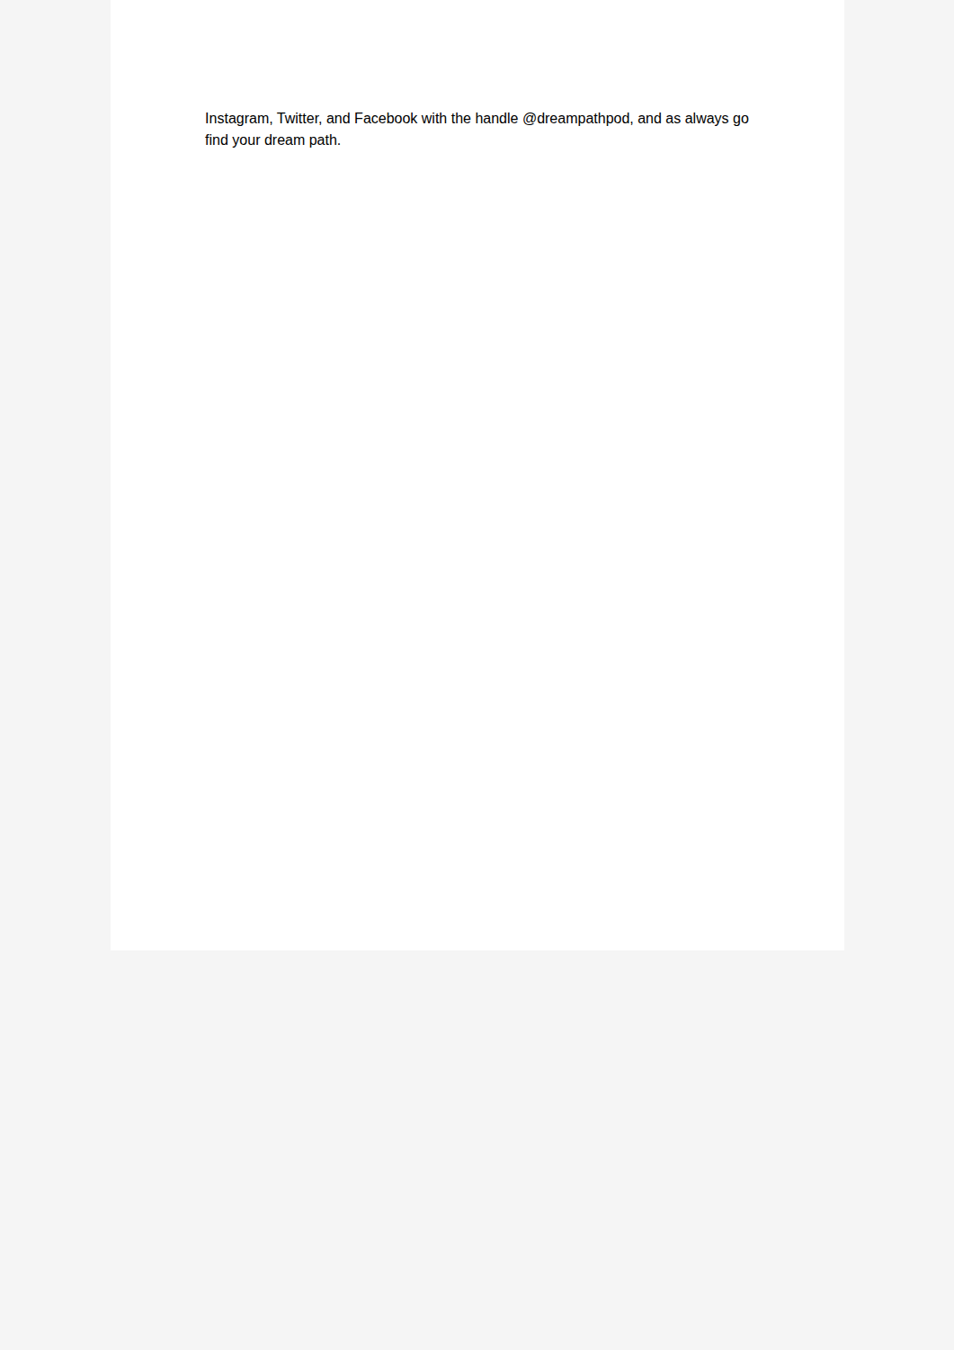Instagram, Twitter, and Facebook with the handle @dreampathpod, and as always go find your dream path.